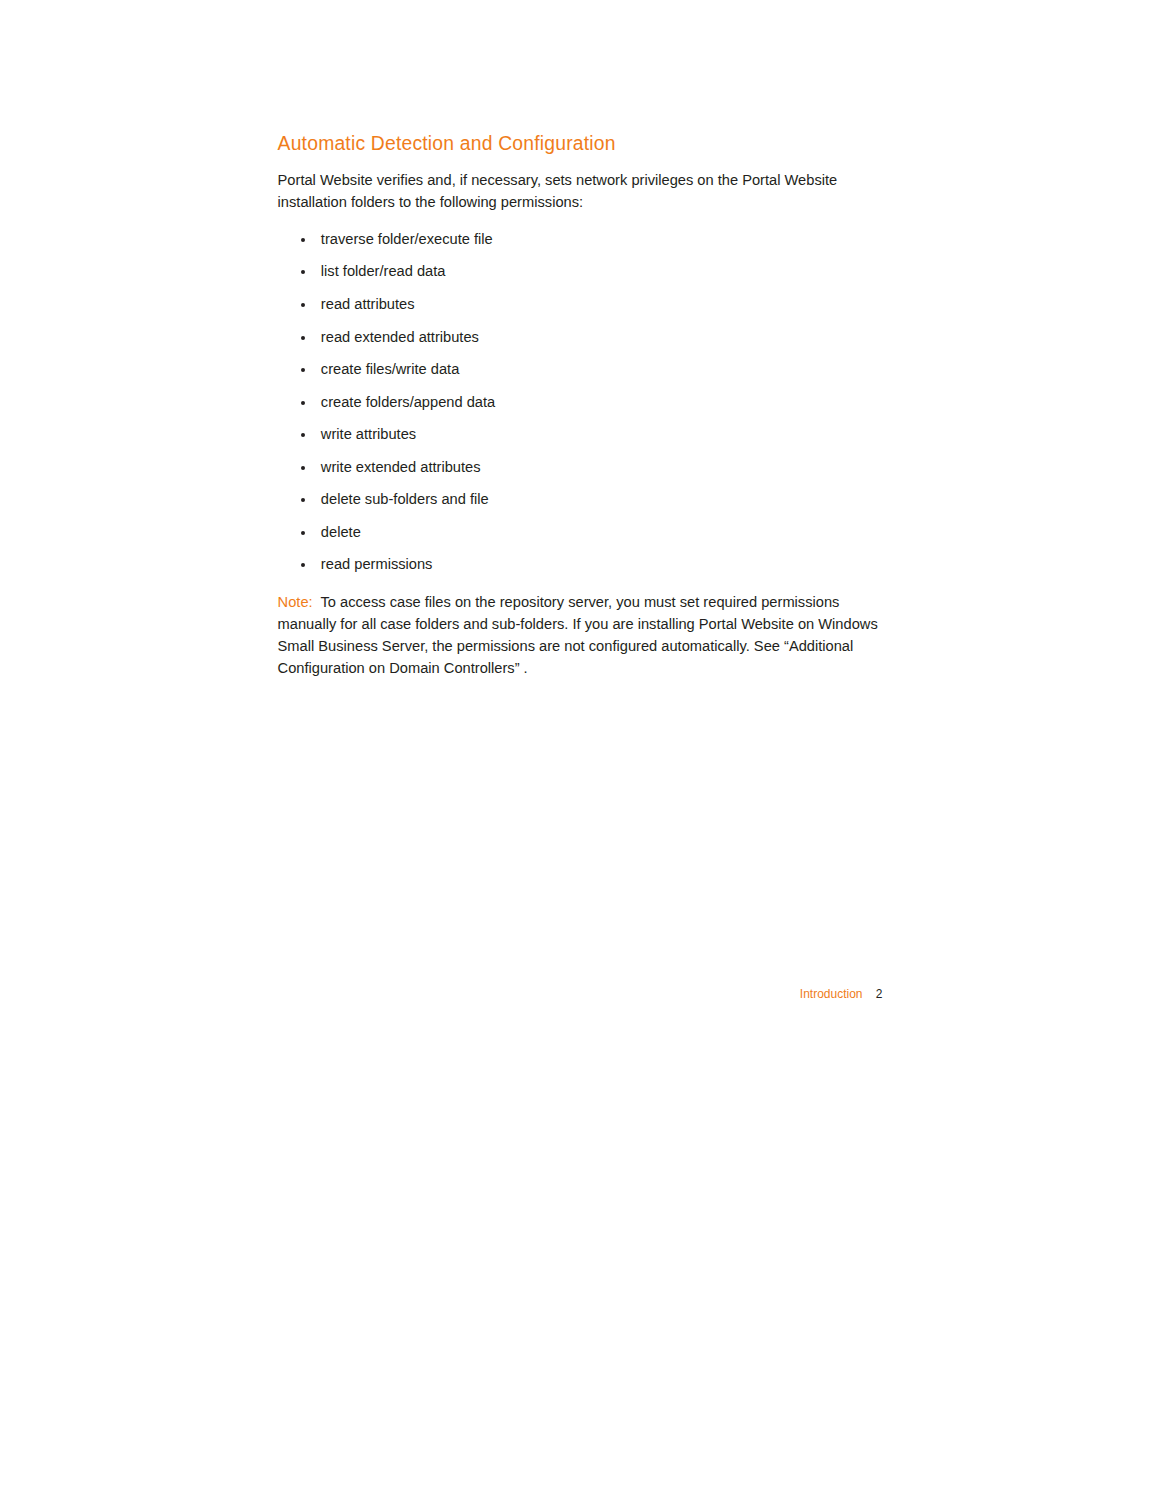Automatic Detection and Configuration
Portal Website verifies and, if necessary, sets network privileges on the Portal Website installation folders to the following permissions:
traverse folder/execute file
list folder/read data
read attributes
read extended attributes
create files/write data
create folders/append data
write attributes
write extended attributes
delete sub-folders and file
delete
read permissions
Note: To access case files on the repository server, you must set required permissions manually for all case folders and sub-folders. If you are installing Portal Website on Windows Small Business Server, the permissions are not configured automatically. See “Additional Configuration on Domain Controllers” .
Introduction2